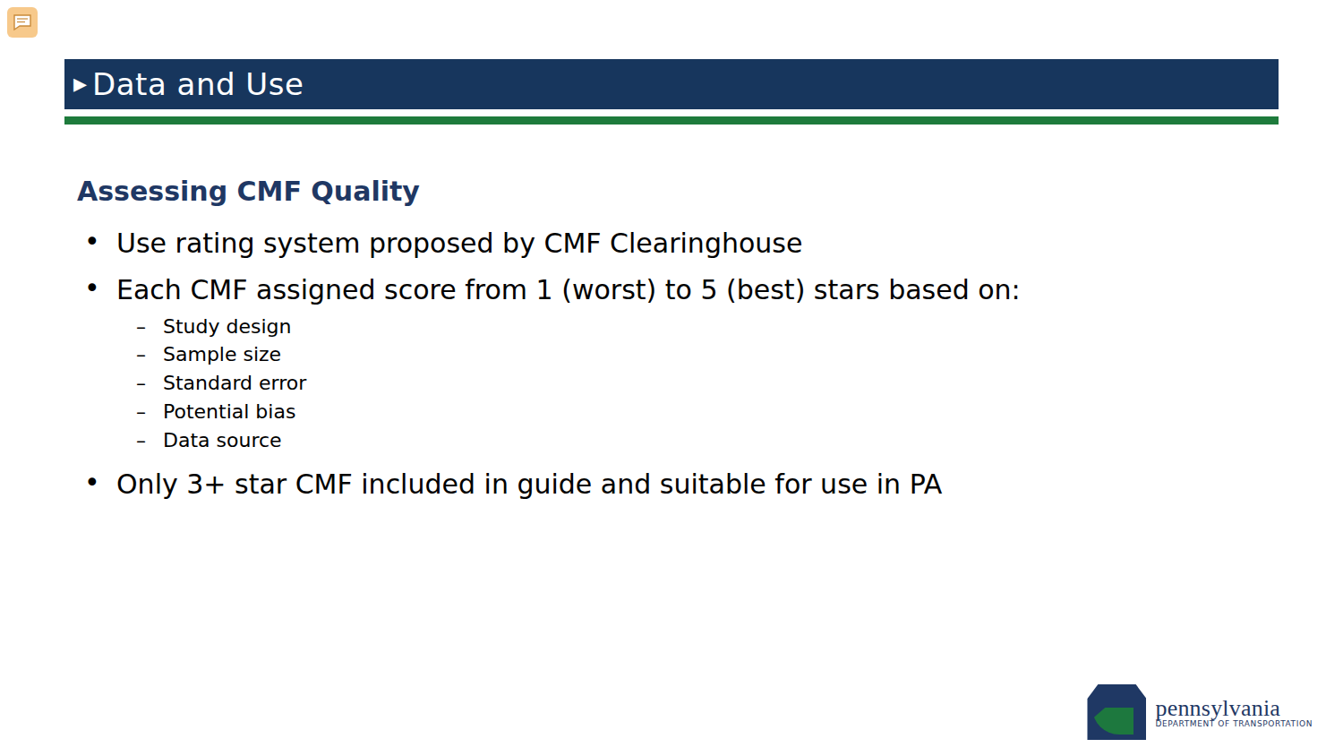▸
Data and Use
Assessing CMF Quality
Use rating system proposed by CMF Clearinghouse
Each CMF assigned score from 1 (worst) to 5 (best) stars based on:
Study design
Sample size
Standard error
Potential bias
Data source
Only 3+ star CMF included in guide and suitable for use in PA
pennsylvania
Department of Transportation